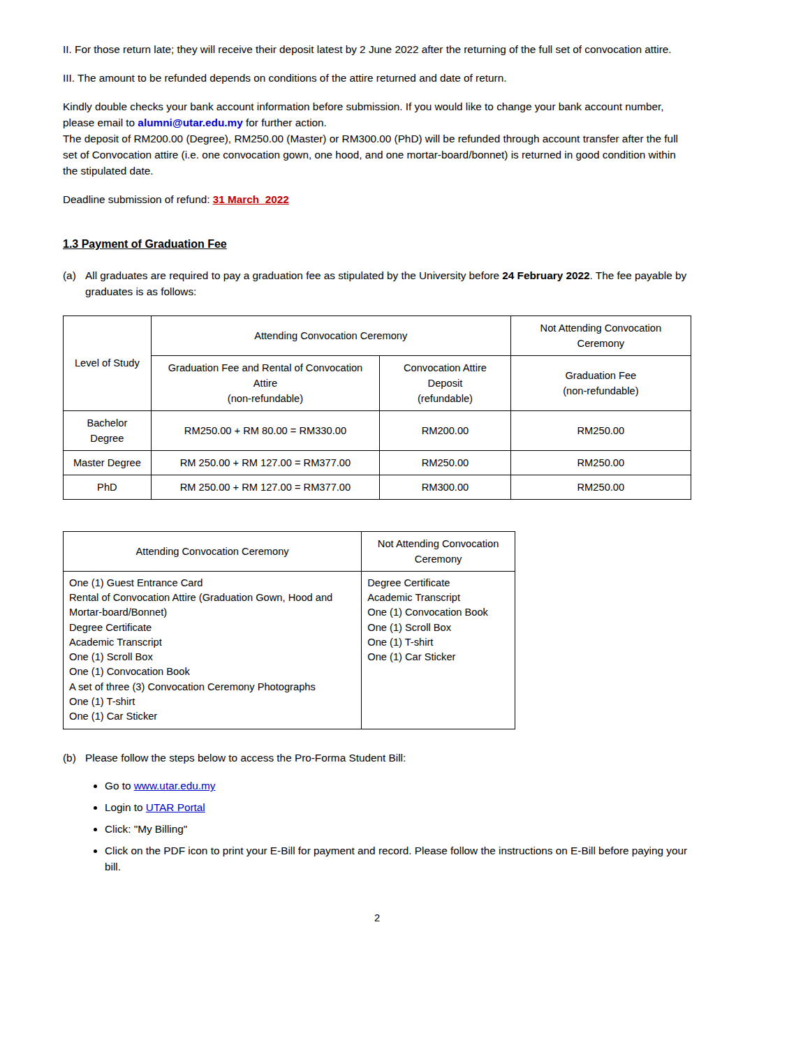II. For those return late; they will receive their deposit latest by 2 June 2022 after the returning of the full set of convocation attire.
III. The amount to be refunded depends on conditions of the attire returned and date of return.
Kindly double checks your bank account information before submission. If you would like to change your bank account number, please email to alumni@utar.edu.my for further action.
The deposit of RM200.00 (Degree), RM250.00 (Master) or RM300.00 (PhD) will be refunded through account transfer after the full set of Convocation attire (i.e. one convocation gown, one hood, and one mortar-board/bonnet) is returned in good condition within the stipulated date.
Deadline submission of refund: 31 March 2022
1.3 Payment of Graduation Fee
(a)
All graduates are required to pay a graduation fee as stipulated by the University before 24 February 2022. The fee payable by graduates is as follows:
| Level of Study | Attending Convocation Ceremony | Not Attending Convocation Ceremony |
| --- | --- | --- |
| Graduation Fee and Rental of Convocation Attire (non-refundable) | Convocation Attire Deposit (refundable) | Graduation Fee (non-refundable) |
| Bachelor Degree | RM250.00 + RM 80.00 = RM330.00 | RM200.00 | RM250.00 |
| Master Degree | RM 250.00 + RM 127.00 = RM377.00 | RM250.00 | RM250.00 |
| PhD | RM 250.00 + RM 127.00 = RM377.00 | RM300.00 | RM250.00 |
| Attending Convocation Ceremony | Not Attending Convocation Ceremony |
| --- | --- |
| One (1) Guest Entrance Card Rental of Convocation Attire (Graduation Gown, Hood and Mortar-board/Bonnet) Degree Certificate Academic Transcript One (1) Scroll Box One (1) Convocation Book A set of three (3) Convocation Ceremony Photographs One (1) T-shirt One (1) Car Sticker | Degree Certificate Academic Transcript One (1) Convocation Book One (1) Scroll Box One (1) T-shirt One (1) Car Sticker |
(b)
Please follow the steps below to access the Pro-Forma Student Bill:
Go to www.utar.edu.my
Login to UTAR Portal
Click: "My Billing"
Click on the PDF icon to print your E-Bill for payment and record. Please follow the instructions on E-Bill before paying your bill.
2